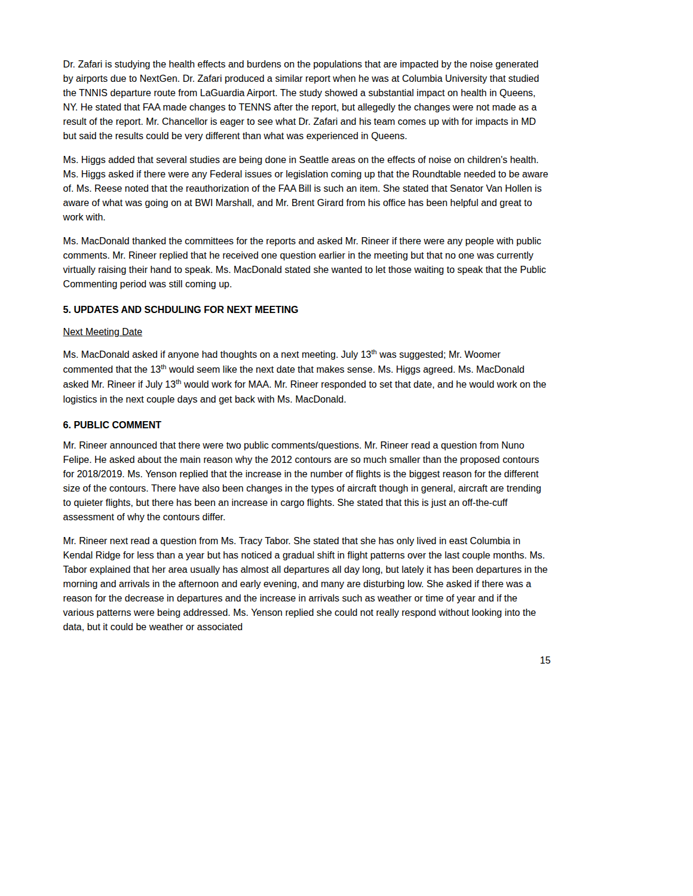Dr. Zafari is studying the health effects and burdens on the populations that are impacted by the noise generated by airports due to NextGen. Dr. Zafari produced a similar report when he was at Columbia University that studied the TNNIS departure route from LaGuardia Airport. The study showed a substantial impact on health in Queens, NY. He stated that FAA made changes to TENNS after the report, but allegedly the changes were not made as a result of the report. Mr. Chancellor is eager to see what Dr. Zafari and his team comes up with for impacts in MD but said the results could be very different than what was experienced in Queens.
Ms. Higgs added that several studies are being done in Seattle areas on the effects of noise on children's health. Ms. Higgs asked if there were any Federal issues or legislation coming up that the Roundtable needed to be aware of. Ms. Reese noted that the reauthorization of the FAA Bill is such an item. She stated that Senator Van Hollen is aware of what was going on at BWI Marshall, and Mr. Brent Girard from his office has been helpful and great to work with.
Ms. MacDonald thanked the committees for the reports and asked Mr. Rineer if there were any people with public comments. Mr. Rineer replied that he received one question earlier in the meeting but that no one was currently virtually raising their hand to speak. Ms. MacDonald stated she wanted to let those waiting to speak that the Public Commenting period was still coming up.
5. UPDATES AND SCHDULING FOR NEXT MEETING
Next Meeting Date
Ms. MacDonald asked if anyone had thoughts on a next meeting. July 13th was suggested; Mr. Woomer commented that the 13th would seem like the next date that makes sense. Ms. Higgs agreed. Ms. MacDonald asked Mr. Rineer if July 13th would work for MAA. Mr. Rineer responded to set that date, and he would work on the logistics in the next couple days and get back with Ms. MacDonald.
6. PUBLIC COMMENT
Mr. Rineer announced that there were two public comments/questions. Mr. Rineer read a question from Nuno Felipe. He asked about the main reason why the 2012 contours are so much smaller than the proposed contours for 2018/2019. Ms. Yenson replied that the increase in the number of flights is the biggest reason for the different size of the contours. There have also been changes in the types of aircraft though in general, aircraft are trending to quieter flights, but there has been an increase in cargo flights. She stated that this is just an off-the-cuff assessment of why the contours differ.
Mr. Rineer next read a question from Ms. Tracy Tabor. She stated that she has only lived in east Columbia in Kendal Ridge for less than a year but has noticed a gradual shift in flight patterns over the last couple months. Ms. Tabor explained that her area usually has almost all departures all day long, but lately it has been departures in the morning and arrivals in the afternoon and early evening, and many are disturbing low. She asked if there was a reason for the decrease in departures and the increase in arrivals such as weather or time of year and if the various patterns were being addressed. Ms. Yenson replied she could not really respond without looking into the data, but it could be weather or associated
15